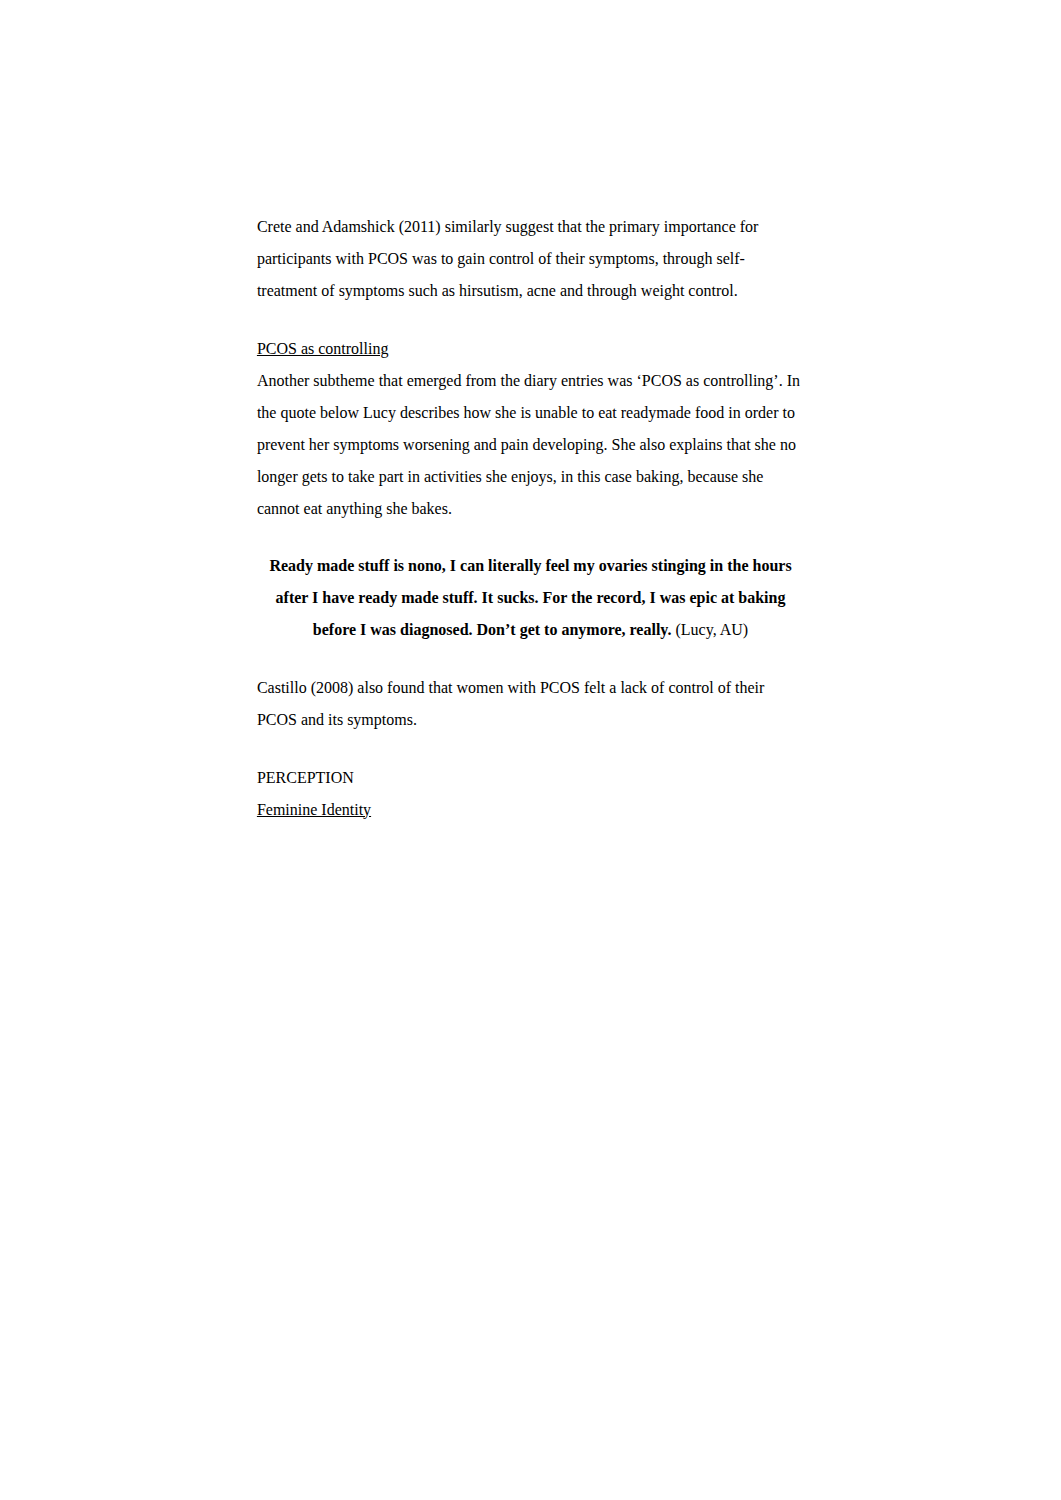Crete and Adamshick (2011) similarly suggest that the primary importance for participants with PCOS was to gain control of their symptoms, through self-treatment of symptoms such as hirsutism, acne and through weight control.
PCOS as controlling
Another subtheme that emerged from the diary entries was ‘PCOS as controlling’. In the quote below Lucy describes how she is unable to eat readymade food in order to prevent her symptoms worsening and pain developing. She also explains that she no longer gets to take part in activities she enjoys, in this case baking, because she cannot eat anything she bakes.
Ready made stuff is nono, I can literally feel my ovaries stinging in the hours after I have ready made stuff. It sucks. For the record, I was epic at baking before I was diagnosed. Don’t get to anymore, really. (Lucy, AU)
Castillo (2008) also found that women with PCOS felt a lack of control of their PCOS and its symptoms.
PERCEPTION
Feminine Identity